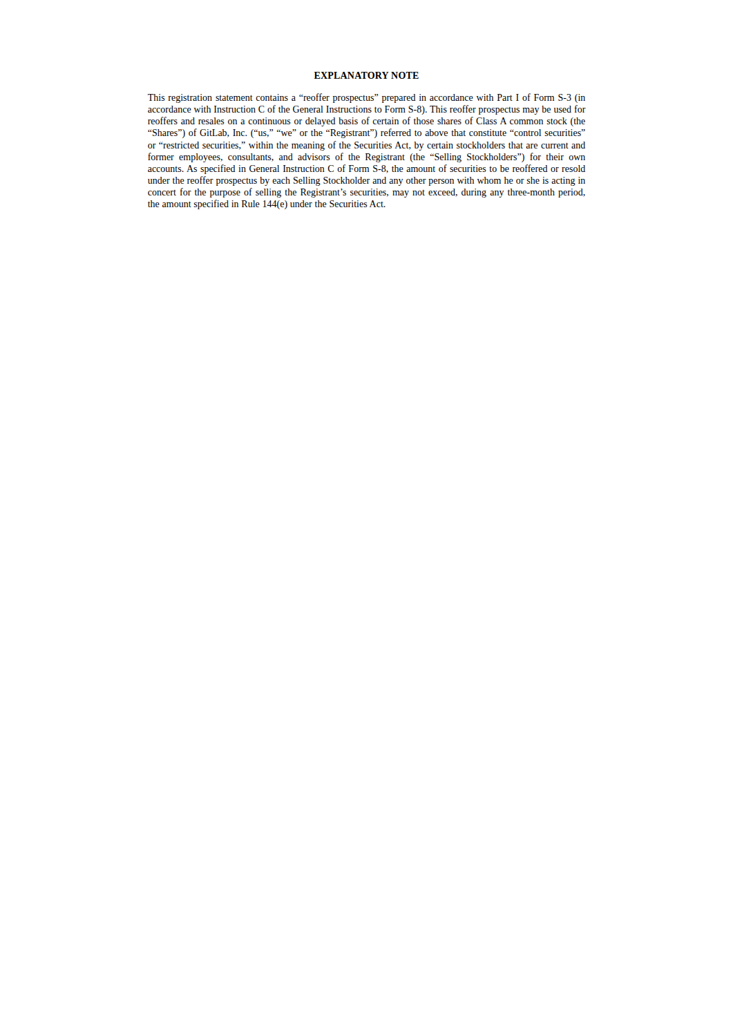EXPLANATORY NOTE
This registration statement contains a “reoffer prospectus” prepared in accordance with Part I of Form S-3 (in accordance with Instruction C of the General Instructions to Form S-8). This reoffer prospectus may be used for reoffers and resales on a continuous or delayed basis of certain of those shares of Class A common stock (the “Shares”) of GitLab, Inc. (“us,” “we” or the “Registrant”) referred to above that constitute “control securities” or “restricted securities,” within the meaning of the Securities Act, by certain stockholders that are current and former employees, consultants, and advisors of the Registrant (the “Selling Stockholders”) for their own accounts. As specified in General Instruction C of Form S-8, the amount of securities to be reoffered or resold under the reoffer prospectus by each Selling Stockholder and any other person with whom he or she is acting in concert for the purpose of selling the Registrant’s securities, may not exceed, during any three-month period, the amount specified in Rule 144(e) under the Securities Act.